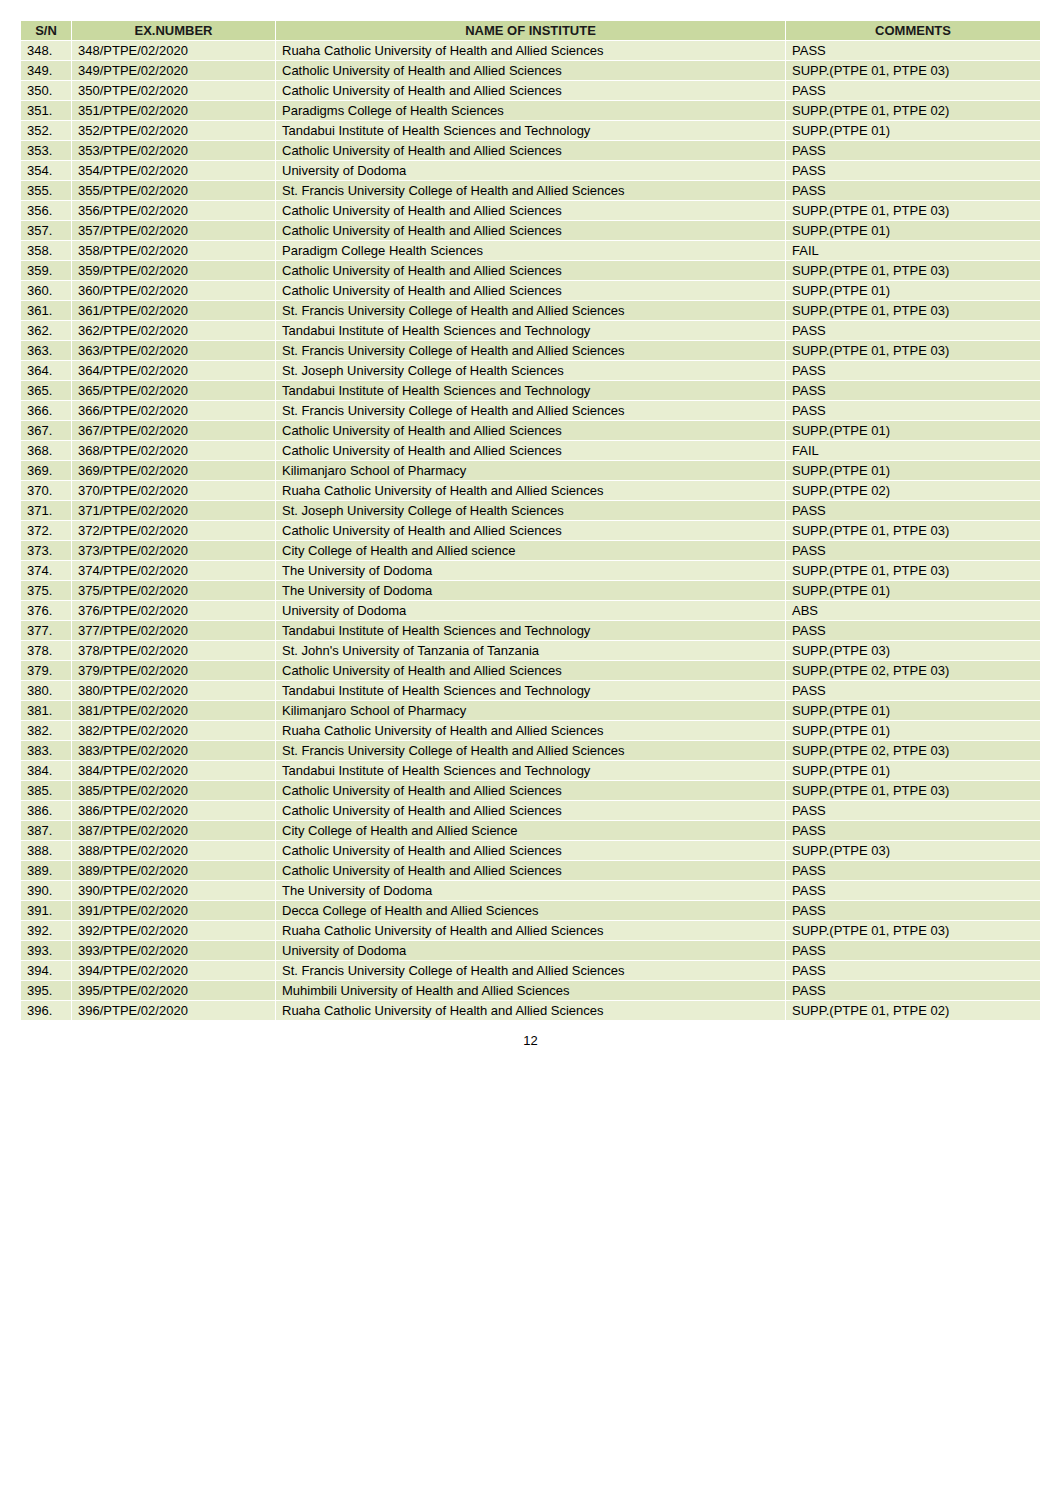| S/N | EX.NUMBER | NAME OF INSTITUTE | COMMENTS |
| --- | --- | --- | --- |
| 348. | 348/PTPE/02/2020 | Ruaha Catholic University of Health and Allied Sciences | PASS |
| 349. | 349/PTPE/02/2020 | Catholic University of Health and Allied Sciences | SUPP.(PTPE 01, PTPE 03) |
| 350. | 350/PTPE/02/2020 | Catholic University of Health and Allied Sciences | PASS |
| 351. | 351/PTPE/02/2020 | Paradigms College of Health Sciences | SUPP.(PTPE 01, PTPE 02) |
| 352. | 352/PTPE/02/2020 | Tandabui Institute of Health Sciences and Technology | SUPP.(PTPE 01) |
| 353. | 353/PTPE/02/2020 | Catholic University of Health and Allied Sciences | PASS |
| 354. | 354/PTPE/02/2020 | University of Dodoma | PASS |
| 355. | 355/PTPE/02/2020 | St. Francis University College of Health and Allied Sciences | PASS |
| 356. | 356/PTPE/02/2020 | Catholic University of Health and Allied Sciences | SUPP.(PTPE 01, PTPE 03) |
| 357. | 357/PTPE/02/2020 | Catholic University of Health and Allied Sciences | SUPP.(PTPE 01) |
| 358. | 358/PTPE/02/2020 | Paradigm College Health Sciences | FAIL |
| 359. | 359/PTPE/02/2020 | Catholic University of Health and Allied Sciences | SUPP.(PTPE 01, PTPE 03) |
| 360. | 360/PTPE/02/2020 | Catholic University of Health and Allied Sciences | SUPP.(PTPE 01) |
| 361. | 361/PTPE/02/2020 | St. Francis University College of Health and Allied Sciences | SUPP.(PTPE 01, PTPE 03) |
| 362. | 362/PTPE/02/2020 | Tandabui Institute of Health Sciences and Technology | PASS |
| 363. | 363/PTPE/02/2020 | St. Francis University College of Health and Allied Sciences | SUPP.(PTPE 01, PTPE 03) |
| 364. | 364/PTPE/02/2020 | St. Joseph University College of Health Sciences | PASS |
| 365. | 365/PTPE/02/2020 | Tandabui Institute of Health Sciences and Technology | PASS |
| 366. | 366/PTPE/02/2020 | St. Francis University College of Health and Allied Sciences | PASS |
| 367. | 367/PTPE/02/2020 | Catholic University of Health and Allied Sciences | SUPP.(PTPE 01) |
| 368. | 368/PTPE/02/2020 | Catholic University of Health and Allied Sciences | FAIL |
| 369. | 369/PTPE/02/2020 | Kilimanjaro School of Pharmacy | SUPP.(PTPE 01) |
| 370. | 370/PTPE/02/2020 | Ruaha Catholic University of Health and Allied Sciences | SUPP.(PTPE 02) |
| 371. | 371/PTPE/02/2020 | St. Joseph University College of Health Sciences | PASS |
| 372. | 372/PTPE/02/2020 | Catholic University of Health and Allied Sciences | SUPP.(PTPE 01, PTPE 03) |
| 373. | 373/PTPE/02/2020 | City College of Health and Allied science | PASS |
| 374. | 374/PTPE/02/2020 | The University of Dodoma | SUPP.(PTPE 01, PTPE 03) |
| 375. | 375/PTPE/02/2020 | The University of Dodoma | SUPP.(PTPE 01) |
| 376. | 376/PTPE/02/2020 | University of Dodoma | ABS |
| 377. | 377/PTPE/02/2020 | Tandabui Institute of Health Sciences and Technology | PASS |
| 378. | 378/PTPE/02/2020 | St. John's University of Tanzania of Tanzania | SUPP.(PTPE 03) |
| 379. | 379/PTPE/02/2020 | Catholic University of Health and Allied Sciences | SUPP.(PTPE 02, PTPE 03) |
| 380. | 380/PTPE/02/2020 | Tandabui Institute of Health Sciences and Technology | PASS |
| 381. | 381/PTPE/02/2020 | Kilimanjaro School of Pharmacy | SUPP.(PTPE 01) |
| 382. | 382/PTPE/02/2020 | Ruaha Catholic University of Health and Allied Sciences | SUPP.(PTPE 01) |
| 383. | 383/PTPE/02/2020 | St. Francis University College of Health and Allied Sciences | SUPP.(PTPE 02, PTPE 03) |
| 384. | 384/PTPE/02/2020 | Tandabui Institute of Health Sciences and Technology | SUPP.(PTPE 01) |
| 385. | 385/PTPE/02/2020 | Catholic University of Health and Allied Sciences | SUPP.(PTPE 01, PTPE 03) |
| 386. | 386/PTPE/02/2020 | Catholic University of Health and Allied Sciences | PASS |
| 387. | 387/PTPE/02/2020 | City College of Health and Allied Science | PASS |
| 388. | 388/PTPE/02/2020 | Catholic University of Health and Allied Sciences | SUPP.(PTPE 03) |
| 389. | 389/PTPE/02/2020 | Catholic University of Health and Allied Sciences | PASS |
| 390. | 390/PTPE/02/2020 | The University of Dodoma | PASS |
| 391. | 391/PTPE/02/2020 | Decca College of Health and Allied Sciences | PASS |
| 392. | 392/PTPE/02/2020 | Ruaha Catholic University of Health and Allied Sciences | SUPP.(PTPE 01, PTPE 03) |
| 393. | 393/PTPE/02/2020 | University of Dodoma | PASS |
| 394. | 394/PTPE/02/2020 | St. Francis University College of Health and Allied Sciences | PASS |
| 395. | 395/PTPE/02/2020 | Muhimbili University of Health and Allied Sciences | PASS |
| 396. | 396/PTPE/02/2020 | Ruaha Catholic University of Health and Allied Sciences | SUPP.(PTPE 01, PTPE 02) |
12